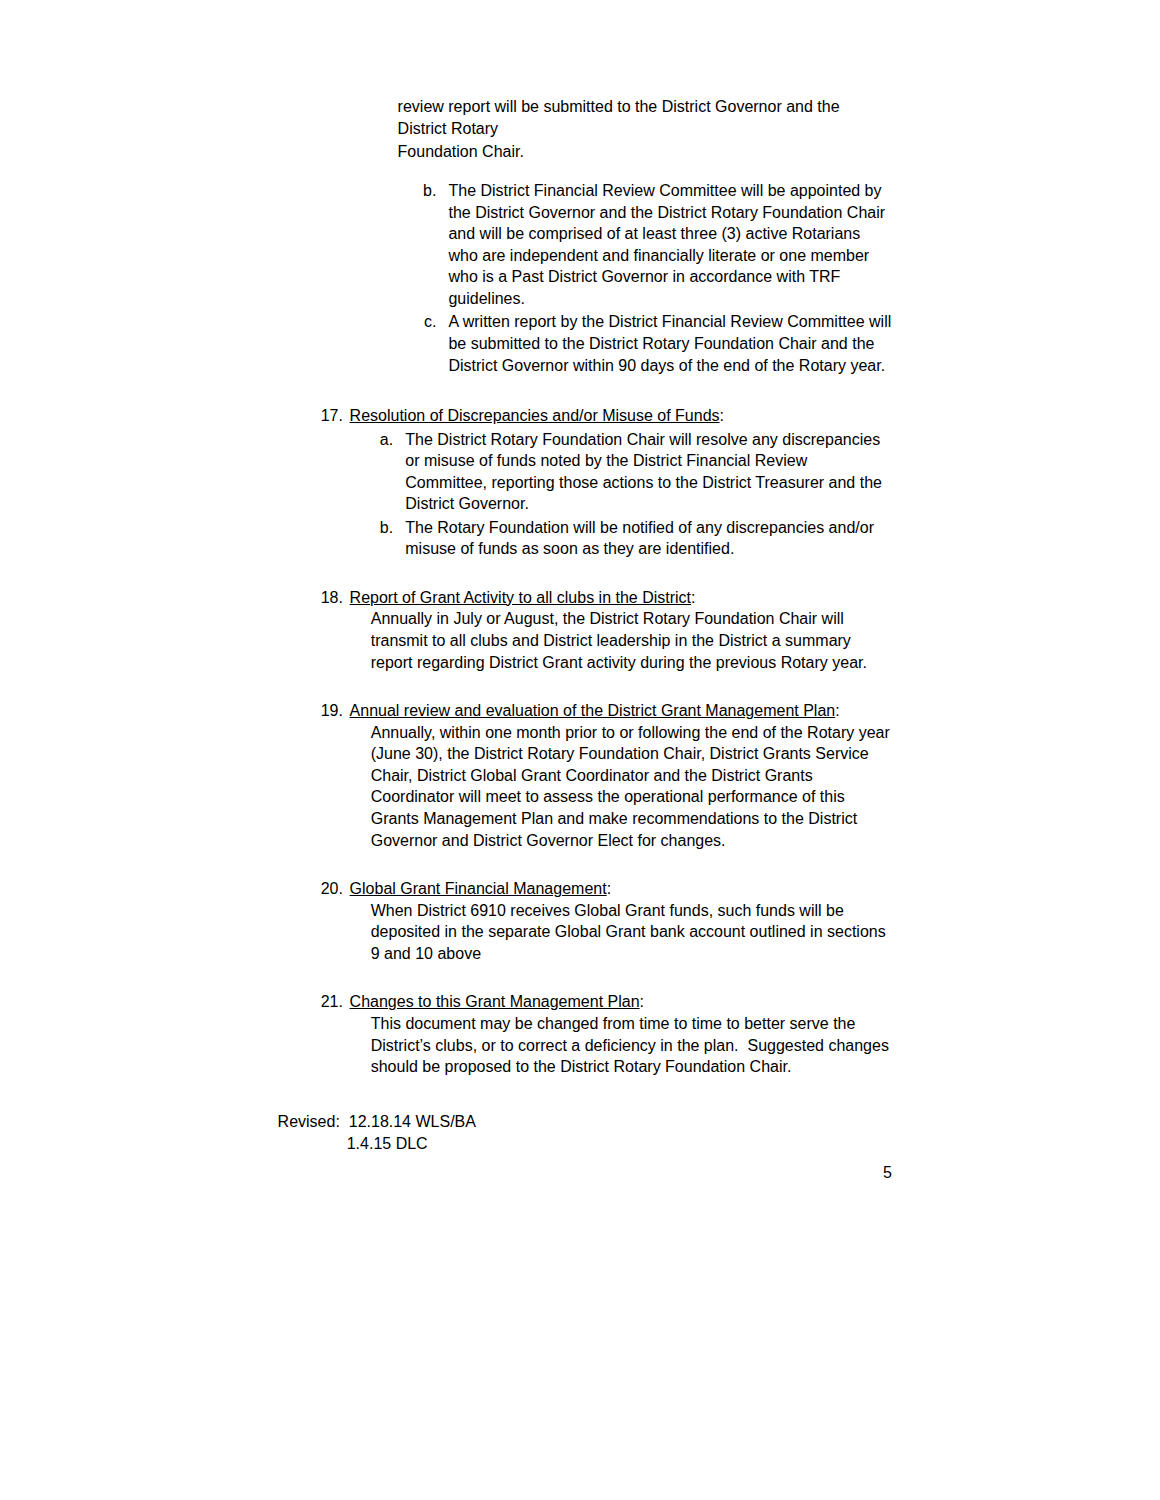review report will be submitted to the District Governor and the District Rotary
Foundation Chair.
The District Financial Review Committee will be appointed by the District Governor and the District Rotary Foundation Chair and will be comprised of at least three (3) active Rotarians who are independent and financially literate or one member who is a Past District Governor in accordance with TRF guidelines.
A written report by the District Financial Review Committee will be submitted to the District Rotary Foundation Chair and the District Governor within 90 days of the end of the Rotary year.
Resolution of Discrepancies and/or Misuse of Funds:
The District Rotary Foundation Chair will resolve any discrepancies or misuse of funds noted by the District Financial Review Committee, reporting those actions to the District Treasurer and the District Governor.
The Rotary Foundation will be notified of any discrepancies and/or misuse of funds as soon as they are identified.
Report of Grant Activity to all clubs in the District:
Annually in July or August, the District Rotary Foundation Chair will transmit to all clubs and District leadership in the District a summary report regarding District Grant activity during the previous Rotary year.
Annual review and evaluation of the District Grant Management Plan:
Annually, within one month prior to or following the end of the Rotary year (June 30), the District Rotary Foundation Chair, District Grants Service Chair, District Global Grant Coordinator and the District Grants Coordinator will meet to assess the operational performance of this Grants Management Plan and make recommendations to the District Governor and District Governor Elect for changes.
Global Grant Financial Management:
When District 6910 receives Global Grant funds, such funds will be deposited in the separate Global Grant bank account outlined in sections 9 and 10 above
Changes to this Grant Management Plan:
This document may be changed from time to time to better serve the District’s clubs, or to correct a deficiency in the plan. Suggested changes should be proposed to the District Rotary Foundation Chair.
Revised: 12.18.14 WLS/BA
1.4.15 DLC
5